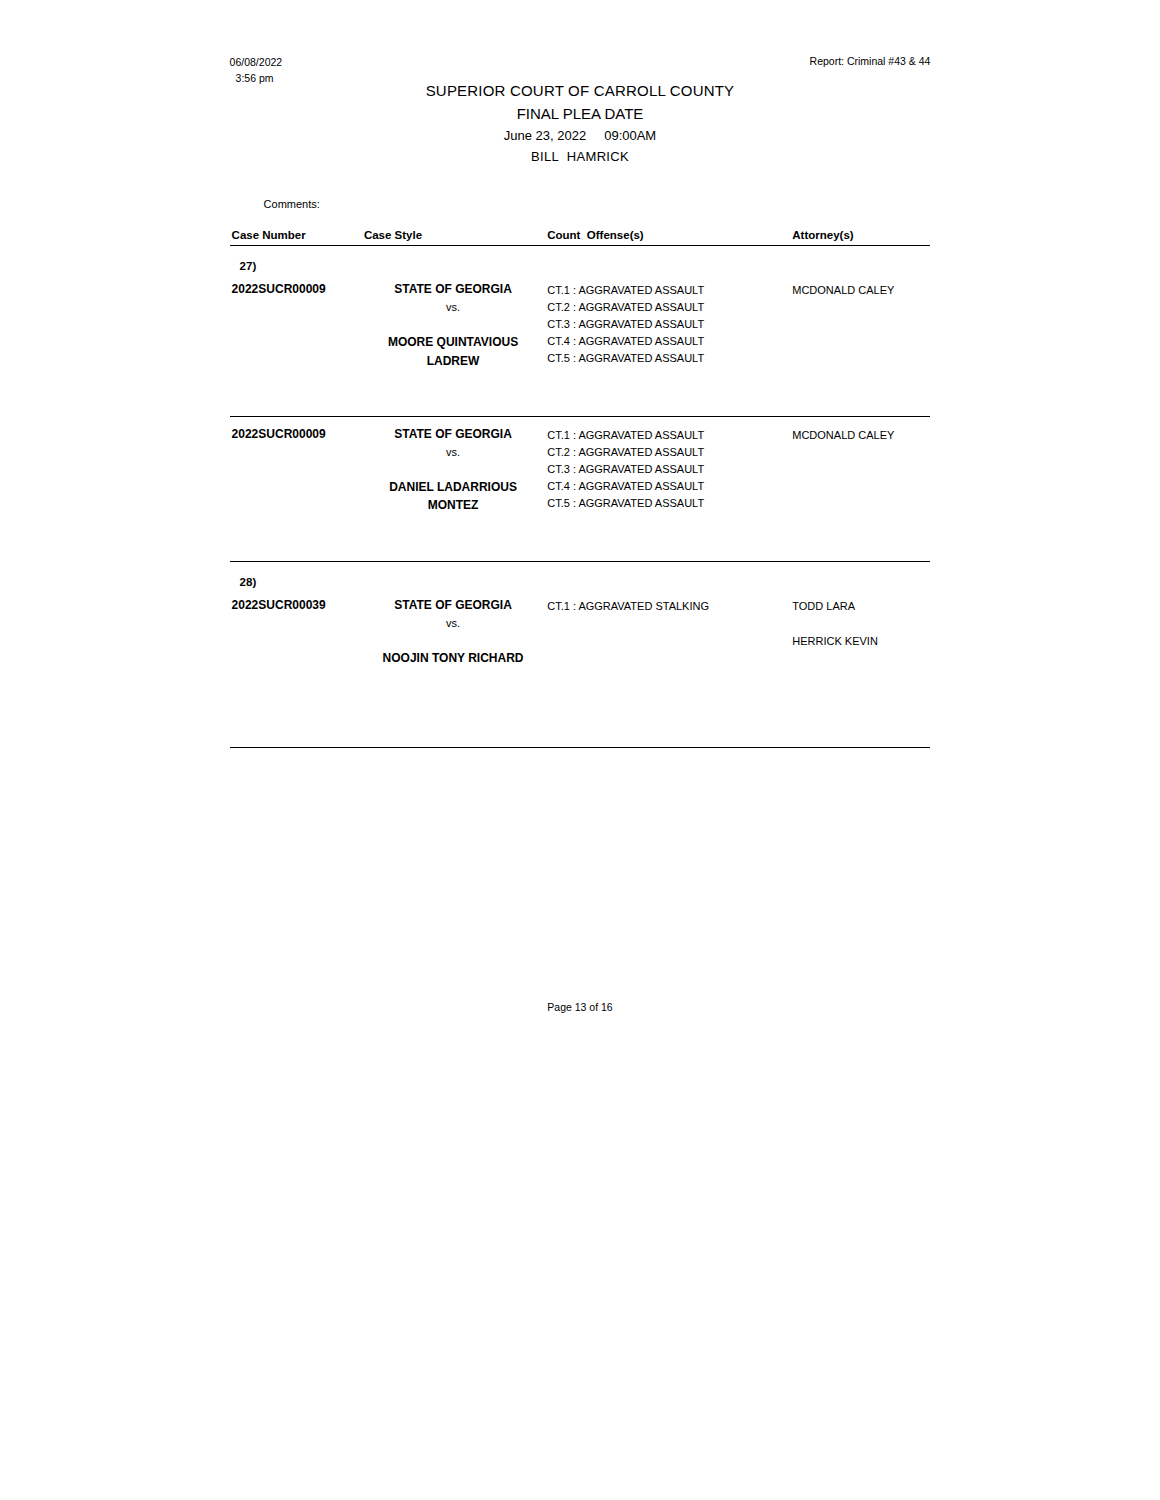06/08/2022
3:56 pm
Report: Criminal #43 & 44
SUPERIOR COURT OF CARROLL COUNTY
FINAL PLEA DATE
June 23, 202209:00AM
BILL HAMRICK
Comments:
| Case Number | Case Style | Count Offense(s) | Attorney(s) |
| --- | --- | --- | --- |
| 27) | | | |
| 2022SUCR00009 | STATE OF GEORGIA vs. MOORE QUINTAVIOUS LADREW | CT.1 : AGGRAVATED ASSAULT CT.2 : AGGRAVATED ASSAULT CT.3 : AGGRAVATED ASSAULT CT.4 : AGGRAVATED ASSAULT CT.5 : AGGRAVATED ASSAULT | MCDONALD CALEY |
| 2022SUCR00009 | STATE OF GEORGIA vs. DANIEL LADARRIOUS MONTEZ | CT.1 : AGGRAVATED ASSAULT CT.2 : AGGRAVATED ASSAULT CT.3 : AGGRAVATED ASSAULT CT.4 : AGGRAVATED ASSAULT CT.5 : AGGRAVATED ASSAULT | MCDONALD CALEY |
| 28) | | | |
| 2022SUCR00039 | STATE OF GEORGIA vs. NOOJIN TONY RICHARD | CT.1 : AGGRAVATED STALKING | TODD LARA HERRICK KEVIN |
Page 13 of 16